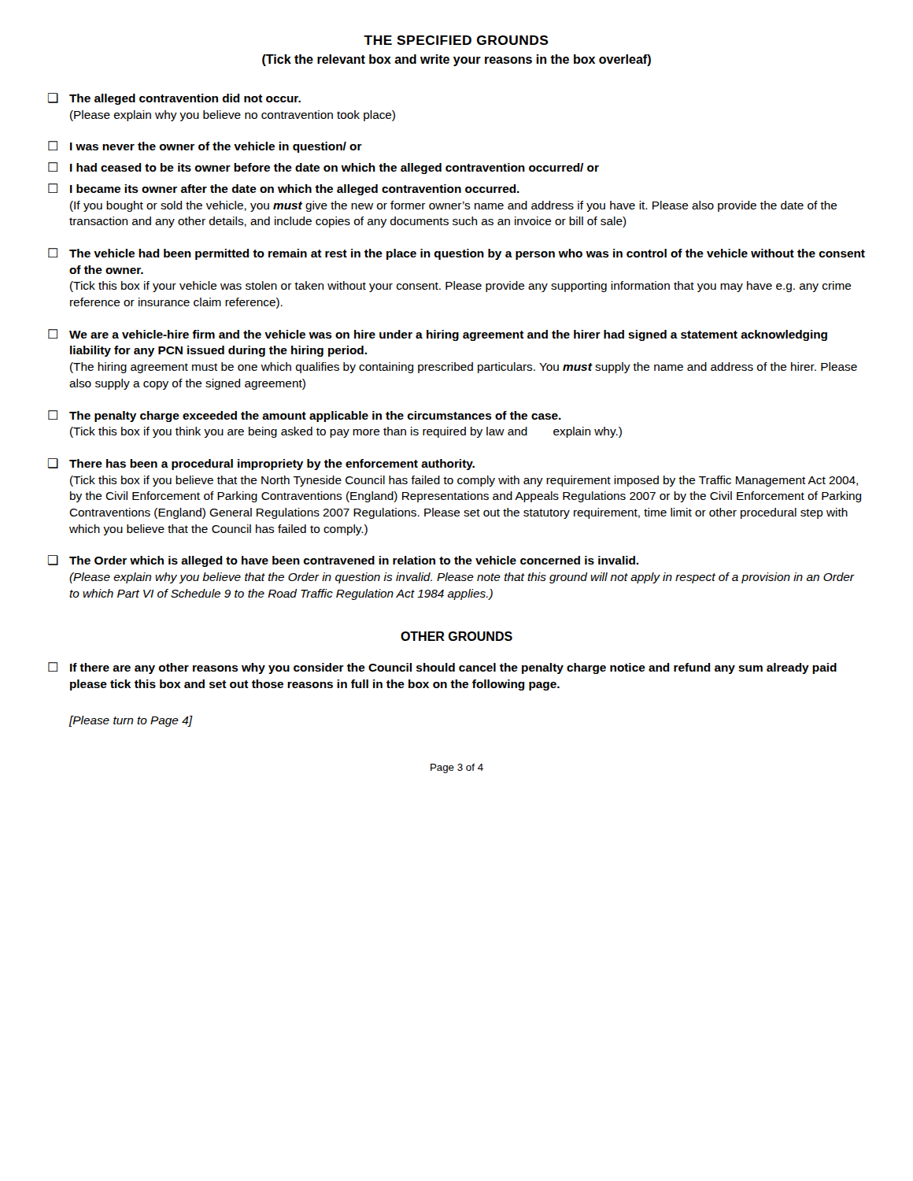THE SPECIFIED GROUNDS
(Tick the relevant box and write your reasons in the box overleaf)
❑
The alleged contravention did not occur.
(Please explain why you believe no contravention took place)
☐
I was never the owner of the vehicle in question/ or
☐
I had ceased to be its owner before the date on which the alleged contravention occurred/ or
☐
I became its owner after the date on which the alleged contravention occurred.
(If you bought or sold the vehicle, you must give the new or former owner’s name and address if you have it. Please also provide the date of the transaction and any other details, and include copies of any documents such as an invoice or bill of sale)
☐
The vehicle had been permitted to remain at rest in the place in question by a person who was in control of the vehicle without the consent of the owner.
(Tick this box if your vehicle was stolen or taken without your consent. Please provide any supporting information that you may have e.g. any crime reference or insurance claim reference).
☐
We are a vehicle-hire firm and the vehicle was on hire under a hiring agreement and the hirer had signed a statement acknowledging liability for any PCN issued during the hiring period.
(The hiring agreement must be one which qualifies by containing prescribed particulars. You must supply the name and address of the hirer. Please also supply a copy of the signed agreement)
☐
The penalty charge exceeded the amount applicable in the circumstances of the case.
(Tick this box if you think you are being asked to pay more than is required by law and explain why.)
❑
There has been a procedural impropriety by the enforcement authority.
(Tick this box if you believe that the North Tyneside Council has failed to comply with any requirement imposed by the Traffic Management Act 2004, by the Civil Enforcement of Parking Contraventions (England) Representations and Appeals Regulations 2007 or by the Civil Enforcement of Parking Contraventions (England) General Regulations 2007 Regulations. Please set out the statutory requirement, time limit or other procedural step with which you believe that the Council has failed to comply.)
❑
The Order which is alleged to have been contravened in relation to the vehicle concerned is invalid.
(Please explain why you believe that the Order in question is invalid. Please note that this ground will not apply in respect of a provision in an Order to which Part VI of Schedule 9 to the Road Traffic Regulation Act 1984 applies.)
OTHER GROUNDS
☐
If there are any other reasons why you consider the Council should cancel the penalty charge notice and refund any sum already paid please tick this box and set out those reasons in full in the box on the following page.
[Please turn to Page 4]
Page 3 of 4